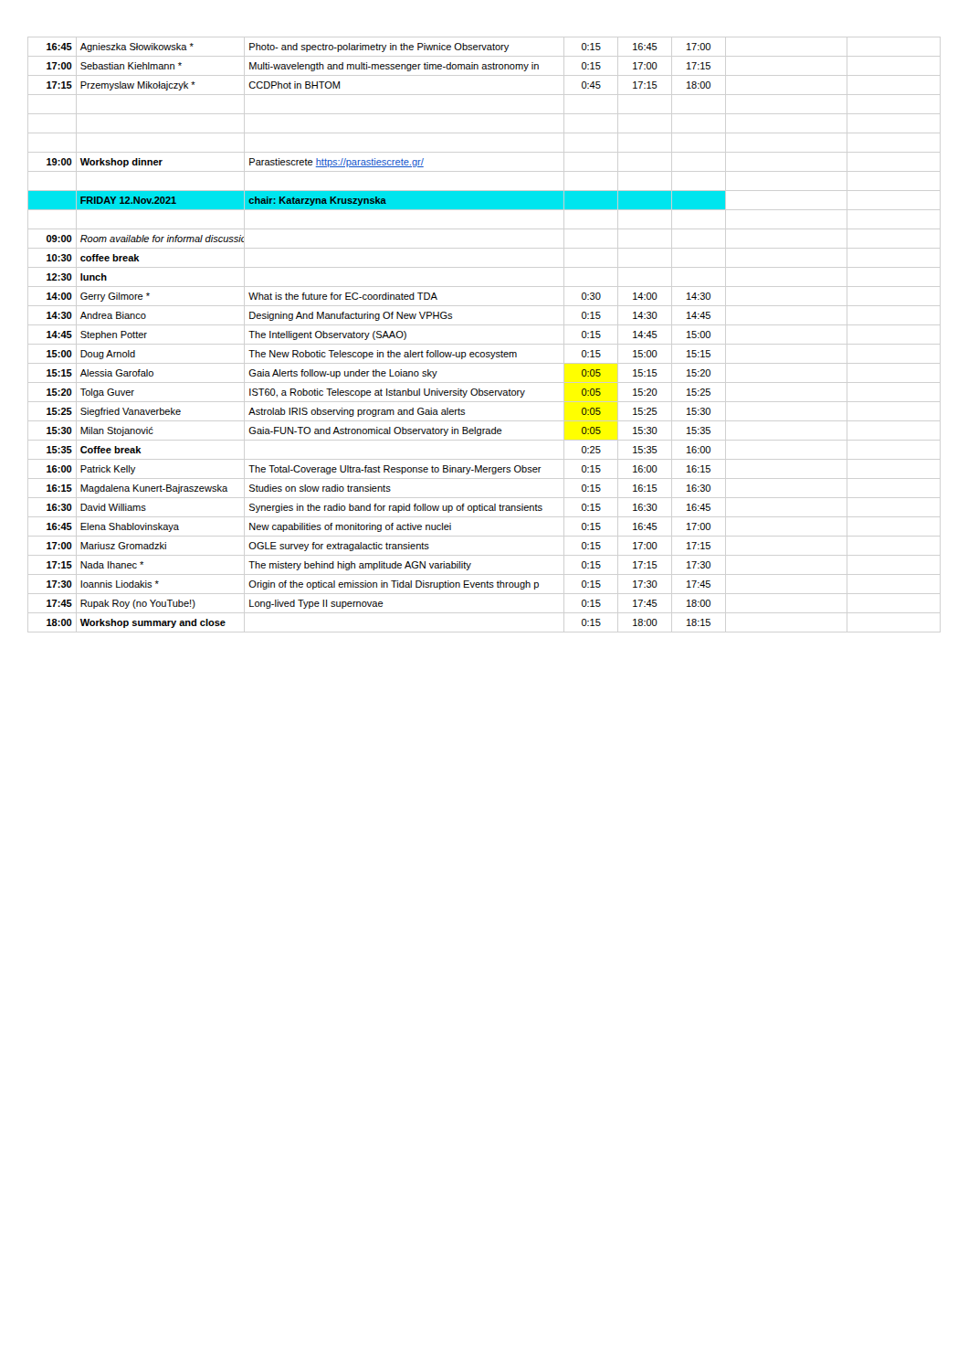| 16:45 | Agnieszka Słowikowska * | Photo- and spectro-polarimetry in the Piwnice Observatory | 0:15 | 16:45 | 17:00 | | |
| 17:00 | Sebastian Kiehlmann * | Multi-wavelength and multi-messenger time-domain astronomy in | 0:15 | 17:00 | 17:15 | | |
| 17:15 | Przemyslaw Mikołajczyk * | CCDPhot in BHTOM | 0:45 | 17:15 | 18:00 | | |
| 19:00 | Workshop dinner | Parastiescrete https://parastiescrete.gr/ | | | | | |
| | FRIDAY 12.Nov.2021 | chair: Katarzyna Kruszynska | | | | | |
| 09:00 | Room available for informal discussions | | | | | | |
| 10:30 | coffee break | | | | | | |
| 12:30 | lunch | | | | | | |
| 14:00 | Gerry Gilmore * | What is the future for EC-coordinated TDA | 0:30 | 14:00 | 14:30 | | |
| 14:30 | Andrea Bianco | Designing And Manufacturing Of New VPHGs | 0:15 | 14:30 | 14:45 | | |
| 14:45 | Stephen Potter | The Intelligent Observatory (SAAO) | 0:15 | 14:45 | 15:00 | | |
| 15:00 | Doug Arnold | The New Robotic Telescope in the alert follow-up ecosystem | 0:15 | 15:00 | 15:15 | | |
| 15:15 | Alessia Garofalo | Gaia Alerts follow-up under the Loiano sky | 0:05 | 15:15 | 15:20 | | |
| 15:20 | Tolga Guver | IST60, a Robotic Telescope at Istanbul University Observatory | 0:05 | 15:20 | 15:25 | | |
| 15:25 | Siegfried Vanaverbeke | Astrolab IRIS observing program and Gaia alerts | 0:05 | 15:25 | 15:30 | | |
| 15:30 | Milan Stojanović | Gaia-FUN-TO and Astronomical Observatory in Belgrade | 0:05 | 15:30 | 15:35 | | |
| 15:35 | Coffee break | | 0:25 | 15:35 | 16:00 | | |
| 16:00 | Patrick Kelly | The Total-Coverage Ultra-fast Response to Binary-Mergers Obser | 0:15 | 16:00 | 16:15 | | |
| 16:15 | Magdalena Kunert-Bajraszewska | Studies on slow radio transients | 0:15 | 16:15 | 16:30 | | |
| 16:30 | David Williams | Synergies in the radio band for rapid follow up of optical transients | 0:15 | 16:30 | 16:45 | | |
| 16:45 | Elena Shablovinskaya | New capabilities of monitoring of active nuclei | 0:15 | 16:45 | 17:00 | | |
| 17:00 | Mariusz Gromadzki | OGLE survey for extragalactic transients | 0:15 | 17:00 | 17:15 | | |
| 17:15 | Nada Ihanec * | The mistery behind high amplitude AGN variability | 0:15 | 17:15 | 17:30 | | |
| 17:30 | Ioannis Liodakis * | Origin of the optical emission in Tidal Disruption Events through p | 0:15 | 17:30 | 17:45 | | |
| 17:45 | Rupak Roy (no YouTube!) | Long-lived Type II supernovae | 0:15 | 17:45 | 18:00 | | |
| 18:00 | Workshop summary and close | | 0:15 | 18:00 | 18:15 | | |